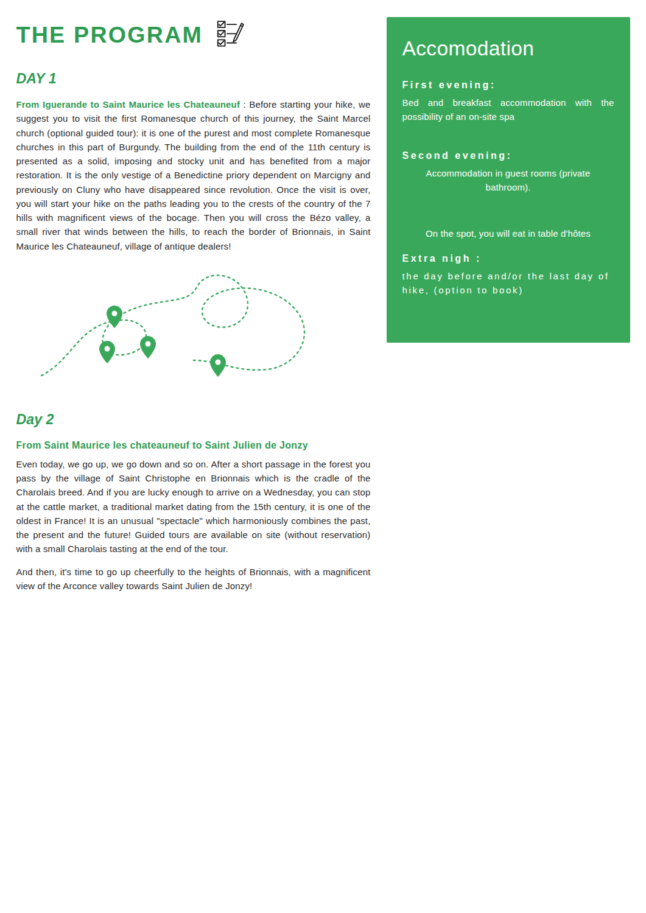THE PROGRAM
DAY 1
From Iguerande to Saint Maurice les Chateauneuf : Before starting your hike, we suggest you to visit the first Romanesque church of this journey, the Saint Marcel church (optional guided tour): it is one of the purest and most complete Romanesque churches in this part of Burgundy. The building from the end of the 11th century is presented as a solid, imposing and stocky unit and has benefited from a major restoration. It is the only vestige of a Benedictine priory dependent on Marcigny and previously on Cluny who have disappeared since revolution. Once the visit is over, you will start your hike on the paths leading you to the crests of the country of the 7 hills with magnificent views of the bocage. Then you will cross the Bézo valley, a small river that winds between the hills, to reach the border of Brionnais, in Saint Maurice les Chateauneuf, village of antique dealers!
Day 2
From Saint Maurice les chateauneuf to Saint Julien de Jonzy
Even today, we go up, we go down and so on. After a short passage in the forest you pass by the village of Saint Christophe en Brionnais which is the cradle of the Charolais breed. And if you are lucky enough to arrive on a Wednesday, you can stop at the cattle market, a traditional market dating from the 15th century, it is one of the oldest in France! It is an unusual "spectacle" which harmoniously combines the past, the present and the future! Guided tours are available on site (without reservation) with a small Charolais tasting at the end of the tour.
And then, it's time to go up cheerfully to the heights of Brionnais, with a magnificent view of the Arconce valley towards Saint Julien de Jonzy!
Accomodation
First evening:
Bed and breakfast accommodation with the possibility of an on-site spa
Second evening:
Accommodation in guest rooms (private bathroom).
On the spot, you will eat in table d'hôtes
Extra nigh :
the day before and/or the last day of hike, (option to book)